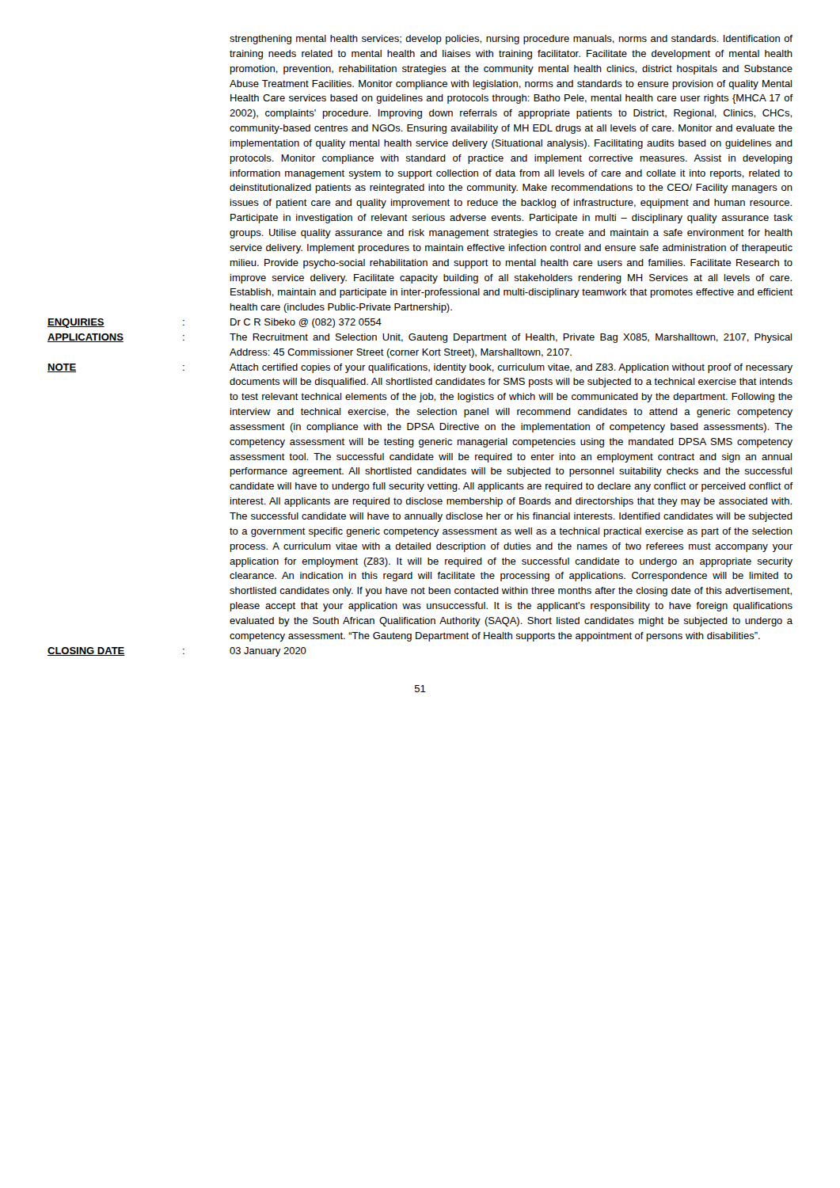strengthening mental health services; develop policies, nursing procedure manuals, norms and standards. Identification of training needs related to mental health and liaises with training facilitator. Facilitate the development of mental health promotion, prevention, rehabilitation strategies at the community mental health clinics, district hospitals and Substance Abuse Treatment Facilities. Monitor compliance with legislation, norms and standards to ensure provision of quality Mental Health Care services based on guidelines and protocols through: Batho Pele, mental health care user rights {MHCA 17 of 2002), complaints' procedure. Improving down referrals of appropriate patients to District, Regional, Clinics, CHCs, community-based centres and NGOs. Ensuring availability of MH EDL drugs at all levels of care. Monitor and evaluate the implementation of quality mental health service delivery (Situational analysis). Facilitating audits based on guidelines and protocols. Monitor compliance with standard of practice and implement corrective measures. Assist in developing information management system to support collection of data from all levels of care and collate it into reports, related to deinstitutionalized patients as reintegrated into the community. Make recommendations to the CEO/ Facility managers on issues of patient care and quality improvement to reduce the backlog of infrastructure, equipment and human resource. Participate in investigation of relevant serious adverse events. Participate in multi – disciplinary quality assurance task groups. Utilise quality assurance and risk management strategies to create and maintain a safe environment for health service delivery. Implement procedures to maintain effective infection control and ensure safe administration of therapeutic milieu. Provide psycho-social rehabilitation and support to mental health care users and families. Facilitate Research to improve service delivery. Facilitate capacity building of all stakeholders rendering MH Services at all levels of care. Establish, maintain and participate in inter-professional and multi-disciplinary teamwork that promotes effective and efficient health care (includes Public-Private Partnership).
| ENQUIRIES | : | Dr C R Sibeko @ (082) 372 0554 |
| APPLICATIONS | : | The Recruitment and Selection Unit, Gauteng Department of Health, Private Bag X085, Marshalltown, 2107, Physical Address: 45 Commissioner Street (corner Kort Street), Marshalltown, 2107. |
| NOTE | : | Attach certified copies of your qualifications, identity book, curriculum vitae, and Z83. Application without proof of necessary documents will be disqualified. All shortlisted candidates for SMS posts will be subjected to a technical exercise that intends to test relevant technical elements of the job, the logistics of which will be communicated by the department. Following the interview and technical exercise, the selection panel will recommend candidates to attend a generic competency assessment (in compliance with the DPSA Directive on the implementation of competency based assessments). The competency assessment will be testing generic managerial competencies using the mandated DPSA SMS competency assessment tool. The successful candidate will be required to enter into an employment contract and sign an annual performance agreement. All shortlisted candidates will be subjected to personnel suitability checks and the successful candidate will have to undergo full security vetting. All applicants are required to declare any conflict or perceived conflict of interest. All applicants are required to disclose membership of Boards and directorships that they may be associated with. The successful candidate will have to annually disclose her or his financial interests. Identified candidates will be subjected to a government specific generic competency assessment as well as a technical practical exercise as part of the selection process. A curriculum vitae with a detailed description of duties and the names of two referees must accompany your application for employment (Z83). It will be required of the successful candidate to undergo an appropriate security clearance. An indication in this regard will facilitate the processing of applications. Correspondence will be limited to shortlisted candidates only. If you have not been contacted within three months after the closing date of this advertisement, please accept that your application was unsuccessful. It is the applicant's responsibility to have foreign qualifications evaluated by the South African Qualification Authority (SAQA). Short listed candidates might be subjected to undergo a competency assessment. “The Gauteng Department of Health supports the appointment of persons with disabilities”. |
| CLOSING DATE | : | 03 January 2020 |
51